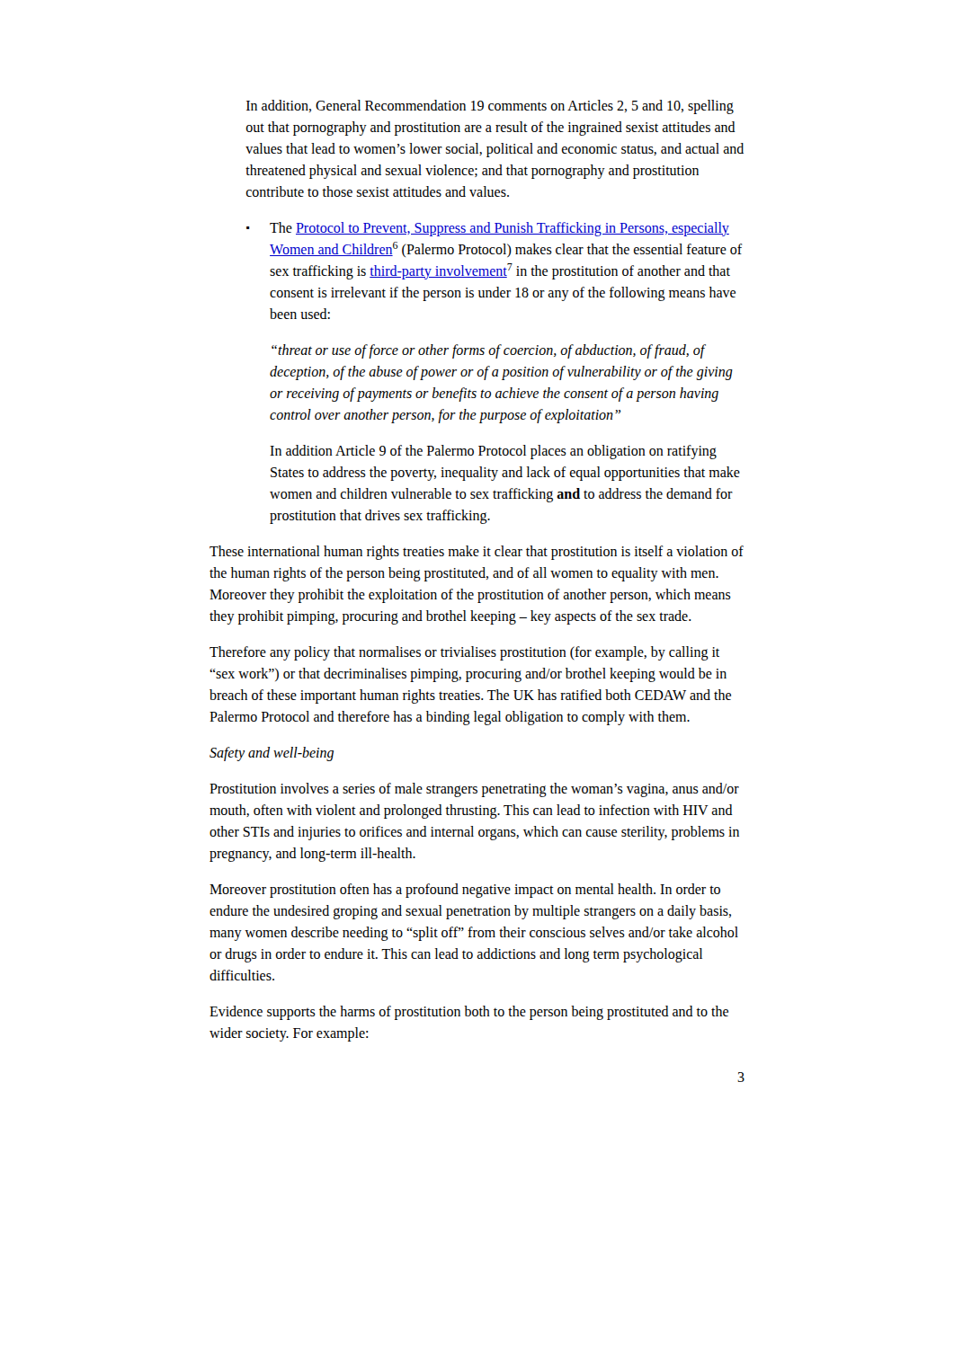In addition, General Recommendation 19 comments on Articles 2, 5 and 10, spelling out that pornography and prostitution are a result of the ingrained sexist attitudes and values that lead to women’s lower social, political and economic status, and actual and threatened physical and sexual violence; and that pornography and prostitution contribute to those sexist attitudes and values.
▪
The Protocol to Prevent, Suppress and Punish Trafficking in Persons, especially Women and Children6 (Palermo Protocol) makes clear that the essential feature of sex trafficking is third-party involvement7 in the prostitution of another and that consent is irrelevant if the person is under 18 or any of the following means have been used:
“threat or use of force or other forms of coercion, of abduction, of fraud, of deception, of the abuse of power or of a position of vulnerability or of the giving or receiving of payments or benefits to achieve the consent of a person having control over another person, for the purpose of exploitation”
In addition Article 9 of the Palermo Protocol places an obligation on ratifying States to address the poverty, inequality and lack of equal opportunities that make women and children vulnerable to sex trafficking and to address the demand for prostitution that drives sex trafficking.
These international human rights treaties make it clear that prostitution is itself a violation of the human rights of the person being prostituted, and of all women to equality with men. Moreover they prohibit the exploitation of the prostitution of another person, which means they prohibit pimping, procuring and brothel keeping – key aspects of the sex trade.
Therefore any policy that normalises or trivialises prostitution (for example, by calling it “sex work”) or that decriminalises pimping, procuring and/or brothel keeping would be in breach of these important human rights treaties. The UK has ratified both CEDAW and the Palermo Protocol and therefore has a binding legal obligation to comply with them.
Safety and well-being
Prostitution involves a series of male strangers penetrating the woman’s vagina, anus and/or mouth, often with violent and prolonged thrusting. This can lead to infection with HIV and other STIs and injuries to orifices and internal organs, which can cause sterility, problems in pregnancy, and long-term ill-health.
Moreover prostitution often has a profound negative impact on mental health. In order to endure the undesired groping and sexual penetration by multiple strangers on a daily basis, many women describe needing to “split off” from their conscious selves and/or take alcohol or drugs in order to endure it. This can lead to addictions and long term psychological difficulties.
Evidence supports the harms of prostitution both to the person being prostituted and to the wider society. For example:
3